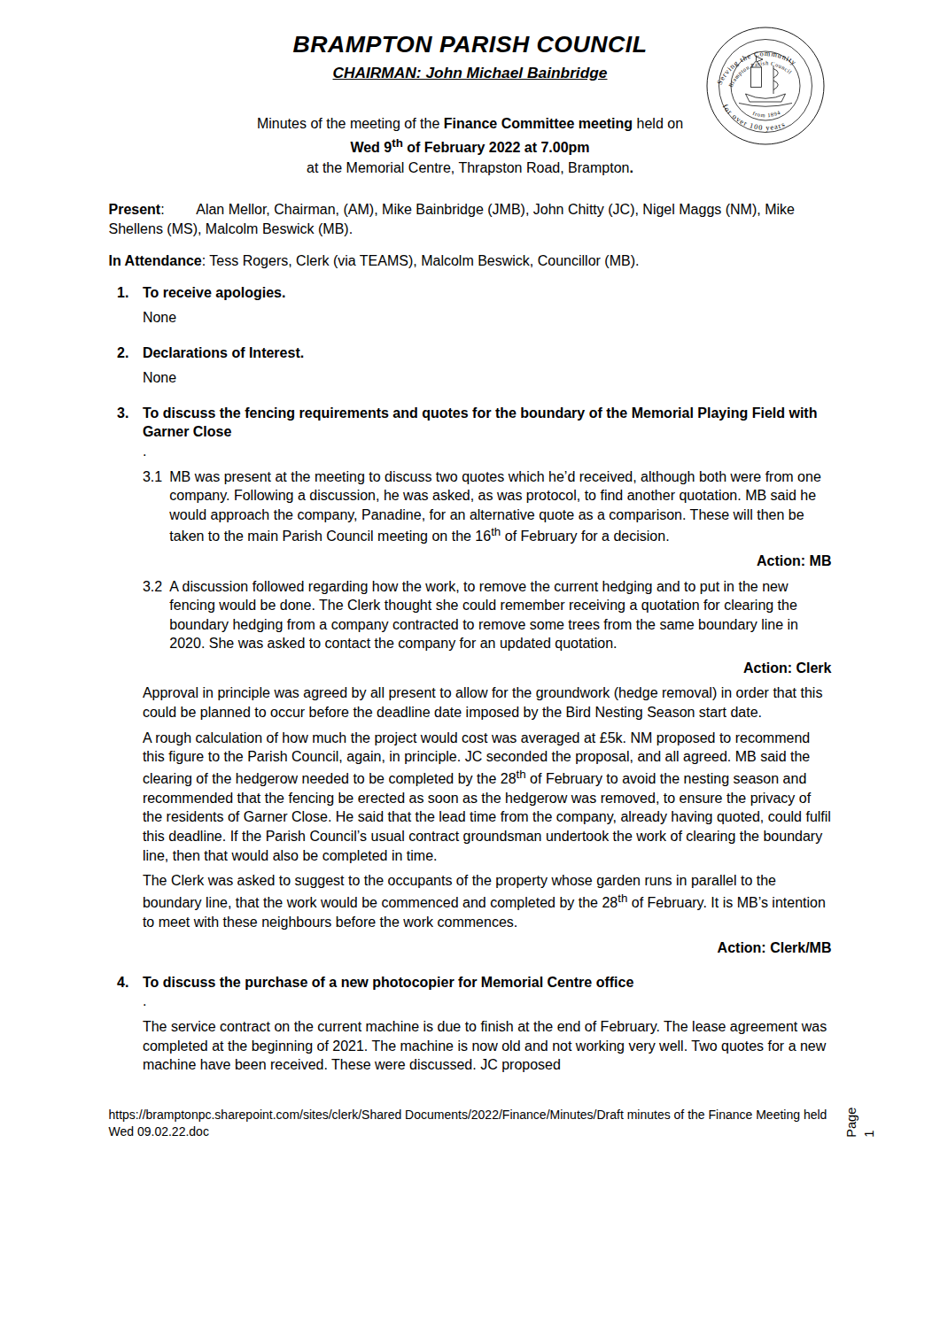Serving the Community for over 100 years Brampton Parish Council from 1894
BRAMPTON PARISH COUNCIL
CHAIRMAN: John Michael Bainbridge
Minutes of the meeting of the Finance Committee meeting held on
Wed 9th of February 2022 at 7.00pm
at the Memorial Centre, Thrapston Road, Brampton.
Present: Alan Mellor, Chairman, (AM), Mike Bainbridge (JMB), John Chitty (JC), Nigel Maggs (NM), Mike Shellens (MS), Malcolm Beswick (MB).
In Attendance: Tess Rogers, Clerk (via TEAMS), Malcolm Beswick, Councillor (MB).
To receive apologies.
None
Declarations of Interest.
None
To discuss the fencing requirements and quotes for the boundary of the Memorial Playing Field with Garner Close.
3.1 MB was present at the meeting to discuss two quotes which he’d received, although both were from one company. Following a discussion, he was asked, as was protocol, to find another quotation. MB said he would approach the company, Panadine, for an alternative quote as a comparison. These will then be taken to the main Parish Council meeting on the 16th of February for a decision.
Action: MB
3.2 A discussion followed regarding how the work, to remove the current hedging and to put in the new fencing would be done. The Clerk thought she could remember receiving a quotation for clearing the boundary hedging from a company contracted to remove some trees from the same boundary line in 2020. She was asked to contact the company for an updated quotation.
Action: Clerk
Approval in principle was agreed by all present to allow for the groundwork (hedge removal) in order that this could be planned to occur before the deadline date imposed by the Bird Nesting Season start date.
A rough calculation of how much the project would cost was averaged at £5k. NM proposed to recommend this figure to the Parish Council, again, in principle. JC seconded the proposal, and all agreed. MB said the clearing of the hedgerow needed to be completed by the 28th of February to avoid the nesting season and recommended that the fencing be erected as soon as the hedgerow was removed, to ensure the privacy of the residents of Garner Close. He said that the lead time from the company, already having quoted, could fulfil this deadline. If the Parish Council’s usual contract groundsman undertook the work of clearing the boundary line, then that would also be completed in time.
The Clerk was asked to suggest to the occupants of the property whose garden runs in parallel to the boundary line, that the work would be commenced and completed by the 28th of February. It is MB’s intention to meet with these neighbours before the work commences.
Action: Clerk/MB
To discuss the purchase of a new photocopier for Memorial Centre office.
The service contract on the current machine is due to finish at the end of February. The lease agreement was completed at the beginning of 2021. The machine is now old and not working very well. Two quotes for a new machine have been received. These were discussed. JC proposed
https://bramptonpc.sharepoint.com/sites/clerk/Shared Documents/2022/Finance/Minutes/Draft minutes of the Finance Meeting held Wed 09.02.22.doc Page 1